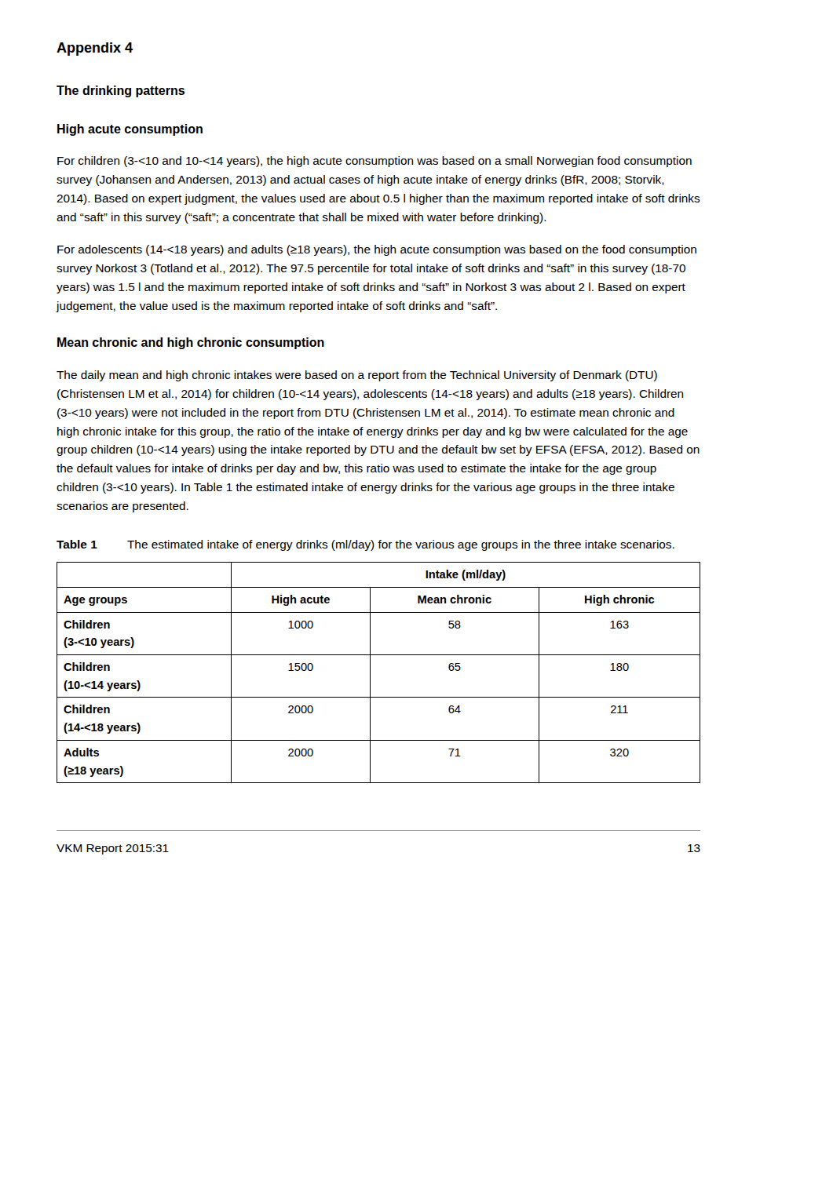Appendix 4
The drinking patterns
High acute consumption
For children (3-<10 and 10-<14 years), the high acute consumption was based on a small Norwegian food consumption survey (Johansen and Andersen, 2013) and actual cases of high acute intake of energy drinks (BfR, 2008; Storvik, 2014). Based on expert judgment, the values used are about 0.5 l higher than the maximum reported intake of soft drinks and “saft” in this survey (“saft”; a concentrate that shall be mixed with water before drinking).
For adolescents (14-<18 years) and adults (≥18 years), the high acute consumption was based on the food consumption survey Norkost 3 (Totland et al., 2012). The 97.5 percentile for total intake of soft drinks and “saft” in this survey (18-70 years) was 1.5 l and the maximum reported intake of soft drinks and “saft” in Norkost 3 was about 2 l. Based on expert judgement, the value used is the maximum reported intake of soft drinks and “saft”.
Mean chronic and high chronic consumption
The daily mean and high chronic intakes were based on a report from the Technical University of Denmark (DTU) (Christensen LM et al., 2014) for children (10-<14 years), adolescents (14-<18 years) and adults (≥18 years). Children (3-<10 years) were not included in the report from DTU (Christensen LM et al., 2014). To estimate mean chronic and high chronic intake for this group, the ratio of the intake of energy drinks per day and kg bw were calculated for the age group children (10-<14 years) using the intake reported by DTU and the default bw set by EFSA (EFSA, 2012). Based on the default values for intake of drinks per day and bw, this ratio was used to estimate the intake for the age group children (3-<10 years). In Table 1 the estimated intake of energy drinks for the various age groups in the three intake scenarios are presented.
Table 1 The estimated intake of energy drinks (ml/day) for the various age groups in the three intake scenarios.
| | Intake (ml/day) |
| --- | --- |
| Age groups | High acute | Mean chronic | High chronic |
| Children (3-<10 years) | 1000 | 58 | 163 |
| Children (10-<14 years) | 1500 | 65 | 180 |
| Children (14-<18 years) | 2000 | 64 | 211 |
| Adults (≥18 years) | 2000 | 71 | 320 |
VKM Report 2015:31 13